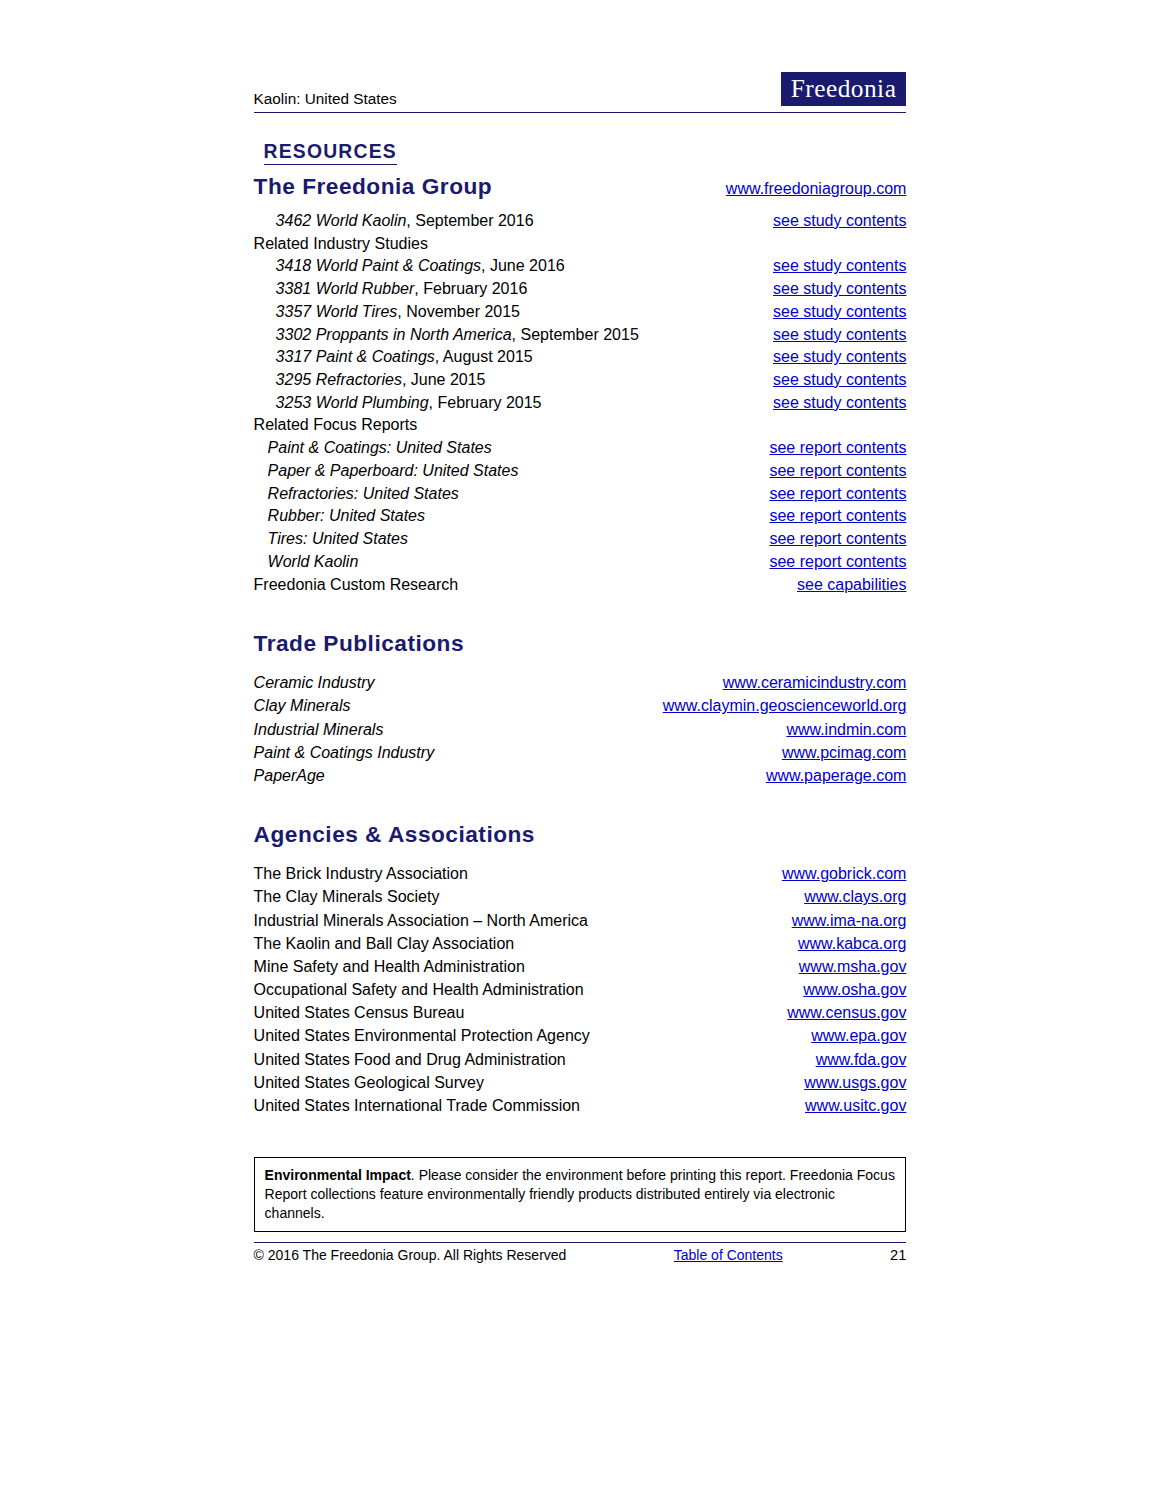Kaolin: United States
Freedonia
RESOURCES
The Freedonia Group
www.freedoniagroup.com
3462 World Kaolin, September 2016 see study contents
Related Industry Studies
3418 World Paint & Coatings, June 2016 see study contents
3381 World Rubber, February 2016 see study contents
3357 World Tires, November 2015 see study contents
3302 Proppants in North America, September 2015 see study contents
3317 Paint & Coatings, August 2015 see study contents
3295 Refractories, June 2015 see study contents
3253 World Plumbing, February 2015 see study contents
Related Focus Reports
Paint & Coatings: United States see report contents
Paper & Paperboard: United States see report contents
Refractories: United States see report contents
Rubber: United States see report contents
Tires: United States see report contents
World Kaolin see report contents
Freedonia Custom Research see capabilities
Trade Publications
Ceramic Industry www.ceramicindustry.com
Clay Minerals www.claymin.geoscienceworld.org
Industrial Minerals www.indmin.com
Paint & Coatings Industry www.pcimag.com
PaperAge www.paperage.com
Agencies & Associations
The Brick Industry Association www.gobrick.com
The Clay Minerals Society www.clays.org
Industrial Minerals Association – North America www.ima-na.org
The Kaolin and Ball Clay Association www.kabca.org
Mine Safety and Health Administration www.msha.gov
Occupational Safety and Health Administration www.osha.gov
United States Census Bureau www.census.gov
United States Environmental Protection Agency www.epa.gov
United States Food and Drug Administration www.fda.gov
United States Geological Survey www.usgs.gov
United States International Trade Commission www.usitc.gov
Environmental Impact. Please consider the environment before printing this report. Freedonia Focus Report collections feature environmentally friendly products distributed entirely via electronic channels.
© 2016 The Freedonia Group. All Rights Reserved Table of Contents 21